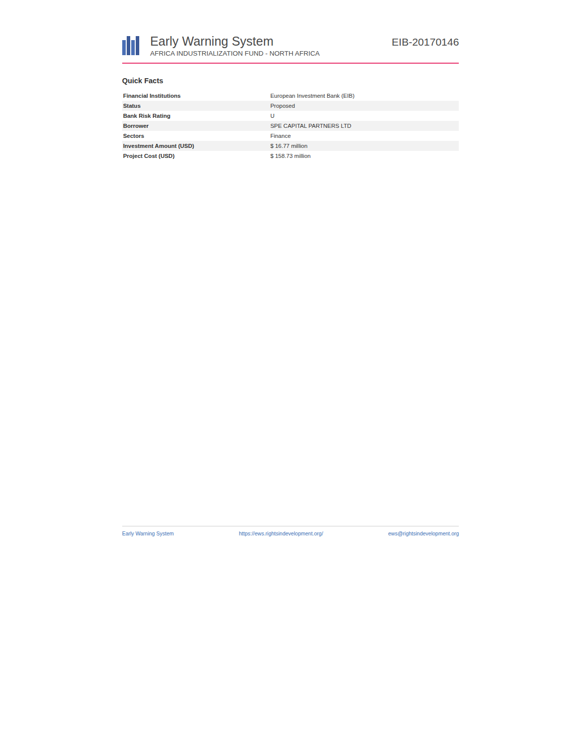Early Warning System
AFRICA INDUSTRIALIZATION FUND - NORTH AFRICA
EIB-20170146
Quick Facts
| Financial Institutions | European Investment Bank (EIB) |
| Status | Proposed |
| Bank Risk Rating | U |
| Borrower | SPE CAPITAL PARTNERS LTD |
| Sectors | Finance |
| Investment Amount (USD) | $ 16.77 million |
| Project Cost (USD) | $ 158.73 million |
Early Warning System
https://ews.rightsindevelopment.org/
ews@rightsindevelopment.org